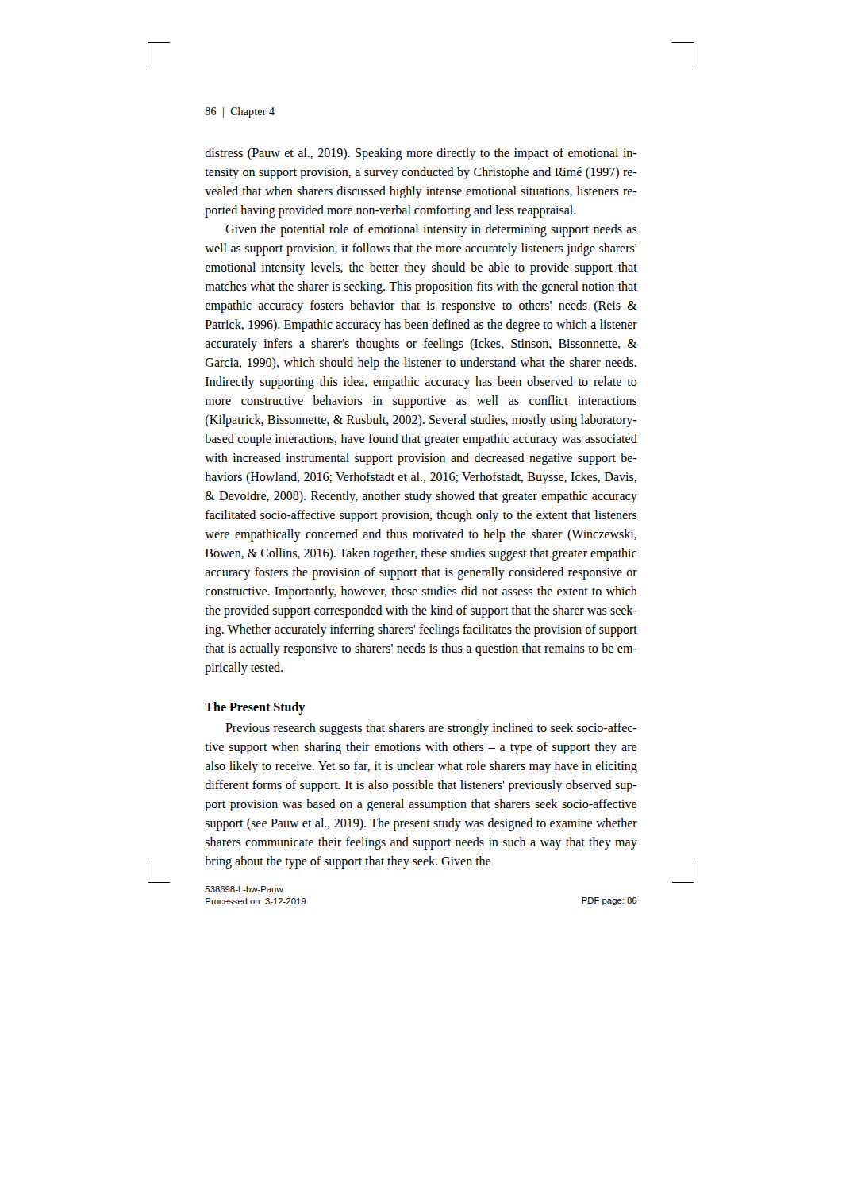86 | Chapter 4
distress (Pauw et al., 2019). Speaking more directly to the impact of emotional intensity on support provision, a survey conducted by Christophe and Rimé (1997) revealed that when sharers discussed highly intense emotional situations, listeners reported having provided more non-verbal comforting and less reappraisal.
Given the potential role of emotional intensity in determining support needs as well as support provision, it follows that the more accurately listeners judge sharers' emotional intensity levels, the better they should be able to provide support that matches what the sharer is seeking. This proposition fits with the general notion that empathic accuracy fosters behavior that is responsive to others' needs (Reis & Patrick, 1996). Empathic accuracy has been defined as the degree to which a listener accurately infers a sharer's thoughts or feelings (Ickes, Stinson, Bissonnette, & Garcia, 1990), which should help the listener to understand what the sharer needs. Indirectly supporting this idea, empathic accuracy has been observed to relate to more constructive behaviors in supportive as well as conflict interactions (Kilpatrick, Bissonnette, & Rusbult, 2002). Several studies, mostly using laboratory-based couple interactions, have found that greater empathic accuracy was associated with increased instrumental support provision and decreased negative support behaviors (Howland, 2016; Verhofstadt et al., 2016; Verhofstadt, Buysse, Ickes, Davis, & Devoldre, 2008). Recently, another study showed that greater empathic accuracy facilitated socio-affective support provision, though only to the extent that listeners were empathically concerned and thus motivated to help the sharer (Winczewski, Bowen, & Collins, 2016). Taken together, these studies suggest that greater empathic accuracy fosters the provision of support that is generally considered responsive or constructive. Importantly, however, these studies did not assess the extent to which the provided support corresponded with the kind of support that the sharer was seeking. Whether accurately inferring sharers' feelings facilitates the provision of support that is actually responsive to sharers' needs is thus a question that remains to be empirically tested.
The Present Study
Previous research suggests that sharers are strongly inclined to seek socio-affective support when sharing their emotions with others – a type of support they are also likely to receive. Yet so far, it is unclear what role sharers may have in eliciting different forms of support. It is also possible that listeners' previously observed support provision was based on a general assumption that sharers seek socio-affective support (see Pauw et al., 2019). The present study was designed to examine whether sharers communicate their feelings and support needs in such a way that they may bring about the type of support that they seek. Given the
538698-L-bw-Pauw
Processed on: 3-12-2019
PDF page: 86